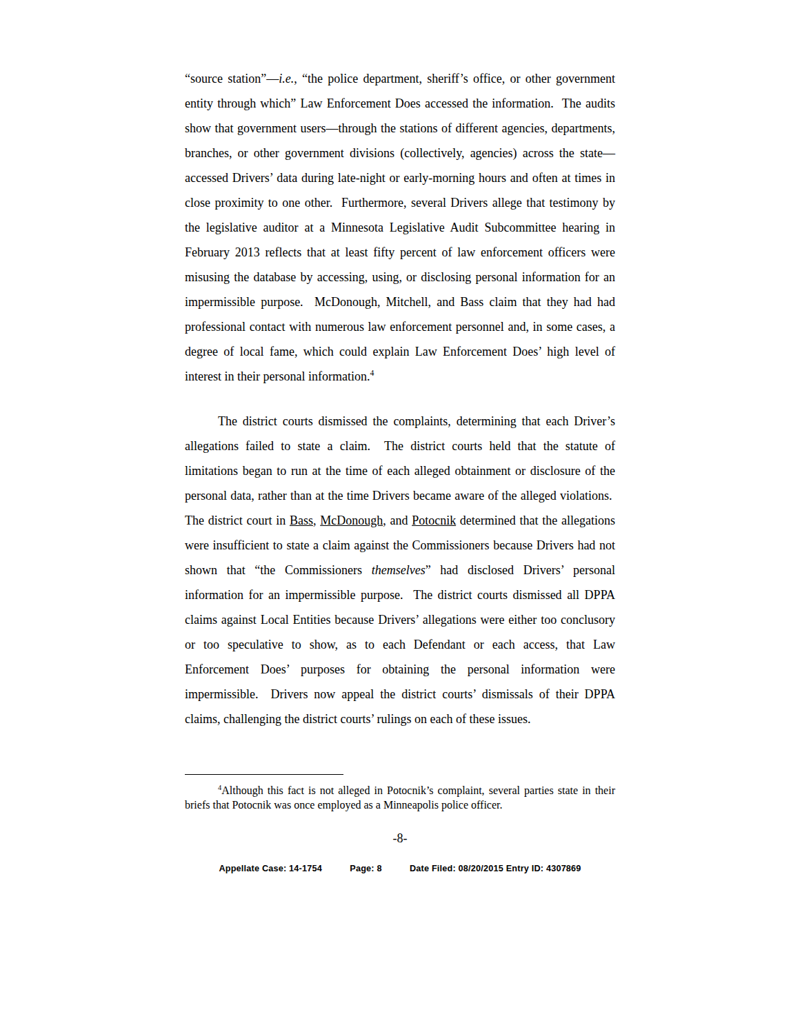“source station”—i.e., “the police department, sheriff’s office, or other government entity through which” Law Enforcement Does accessed the information. The audits show that government users—through the stations of different agencies, departments, branches, or other government divisions (collectively, agencies) across the state—accessed Drivers’ data during late-night or early-morning hours and often at times in close proximity to one other. Furthermore, several Drivers allege that testimony by the legislative auditor at a Minnesota Legislative Audit Subcommittee hearing in February 2013 reflects that at least fifty percent of law enforcement officers were misusing the database by accessing, using, or disclosing personal information for an impermissible purpose. McDonough, Mitchell, and Bass claim that they had had professional contact with numerous law enforcement personnel and, in some cases, a degree of local fame, which could explain Law Enforcement Does’ high level of interest in their personal information.4
The district courts dismissed the complaints, determining that each Driver’s allegations failed to state a claim. The district courts held that the statute of limitations began to run at the time of each alleged obtainment or disclosure of the personal data, rather than at the time Drivers became aware of the alleged violations. The district court in Bass, McDonough, and Potocnik determined that the allegations were insufficient to state a claim against the Commissioners because Drivers had not shown that “the Commissioners themselves” had disclosed Drivers’ personal information for an impermissible purpose. The district courts dismissed all DPPA claims against Local Entities because Drivers’ allegations were either too conclusory or too speculative to show, as to each Defendant or each access, that Law Enforcement Does’ purposes for obtaining the personal information were impermissible. Drivers now appeal the district courts’ dismissals of their DPPA claims, challenging the district courts’ rulings on each of these issues.
4Although this fact is not alleged in Potocnik’s complaint, several parties state in their briefs that Potocnik was once employed as a Minneapolis police officer.
-8-
Appellate Case: 14-1754 Page: 8 Date Filed: 08/20/2015 Entry ID: 4307869